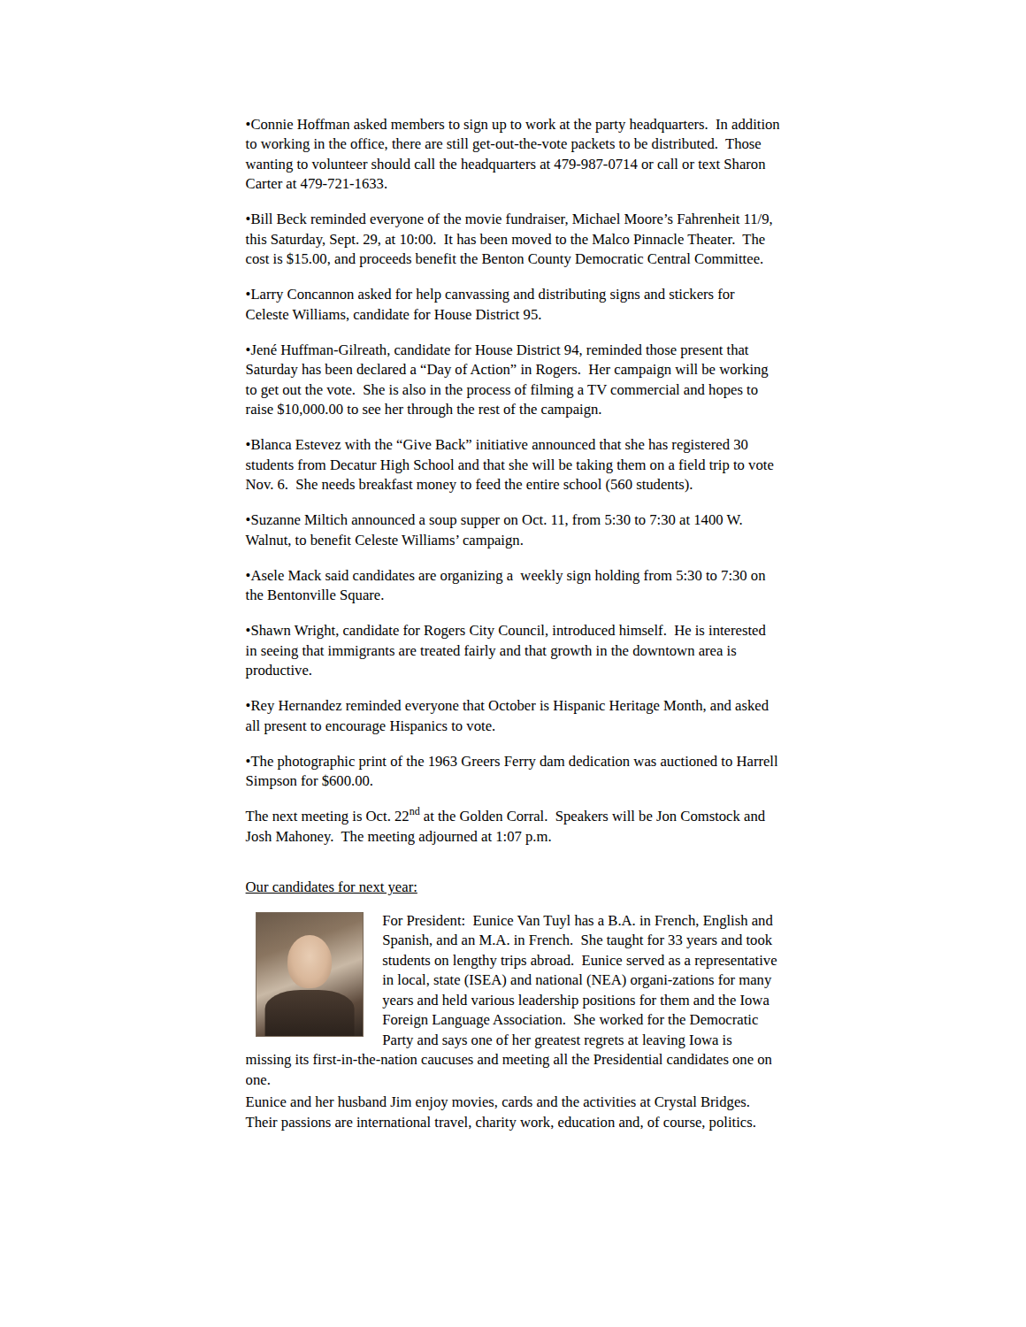•Connie Hoffman asked members to sign up to work at the party headquarters. In addition to working in the office, there are still get-out-the-vote packets to be distributed. Those wanting to volunteer should call the headquarters at 479-987-0714 or call or text Sharon Carter at 479-721-1633.
•Bill Beck reminded everyone of the movie fundraiser, Michael Moore’s Fahrenheit 11/9, this Saturday, Sept. 29, at 10:00. It has been moved to the Malco Pinnacle Theater. The cost is $15.00, and proceeds benefit the Benton County Democratic Central Committee.
•Larry Concannon asked for help canvassing and distributing signs and stickers for Celeste Williams, candidate for House District 95.
•Jené Huffman-Gilreath, candidate for House District 94, reminded those present that Saturday has been declared a “Day of Action” in Rogers. Her campaign will be working to get out the vote. She is also in the process of filming a TV commercial and hopes to raise $10,000.00 to see her through the rest of the campaign.
•Blanca Estevez with the “Give Back” initiative announced that she has registered 30 students from Decatur High School and that she will be taking them on a field trip to vote Nov. 6. She needs breakfast money to feed the entire school (560 students).
•Suzanne Miltich announced a soup supper on Oct. 11, from 5:30 to 7:30 at 1400 W. Walnut, to benefit Celeste Williams’ campaign.
•Asele Mack said candidates are organizing a weekly sign holding from 5:30 to 7:30 on the Bentonville Square.
•Shawn Wright, candidate for Rogers City Council, introduced himself. He is interested in seeing that immigrants are treated fairly and that growth in the downtown area is productive.
•Rey Hernandez reminded everyone that October is Hispanic Heritage Month, and asked all present to encourage Hispanics to vote.
•The photographic print of the 1963 Greers Ferry dam dedication was auctioned to Harrell Simpson for $600.00.
The next meeting is Oct. 22nd at the Golden Corral. Speakers will be Jon Comstock and Josh Mahoney. The meeting adjourned at 1:07 p.m.
Our candidates for next year:
For President: Eunice Van Tuyl has a B.A. in French, English and Spanish, and an M.A. in French. She taught for 33 years and took students on lengthy trips abroad. Eunice served as a representative in local, state (ISEA) and national (NEA) organi-zations for many years and held various leadership positions for them and the Iowa Foreign Language Association. She worked for the Democratic Party and says one of her greatest regrets at leaving Iowa is missing its first-in-the-nation caucuses and meeting all the Presidential candidates one on one.
Eunice and her husband Jim enjoy movies, cards and the activities at Crystal Bridges. Their passions are international travel, charity work, education and, of course, politics.